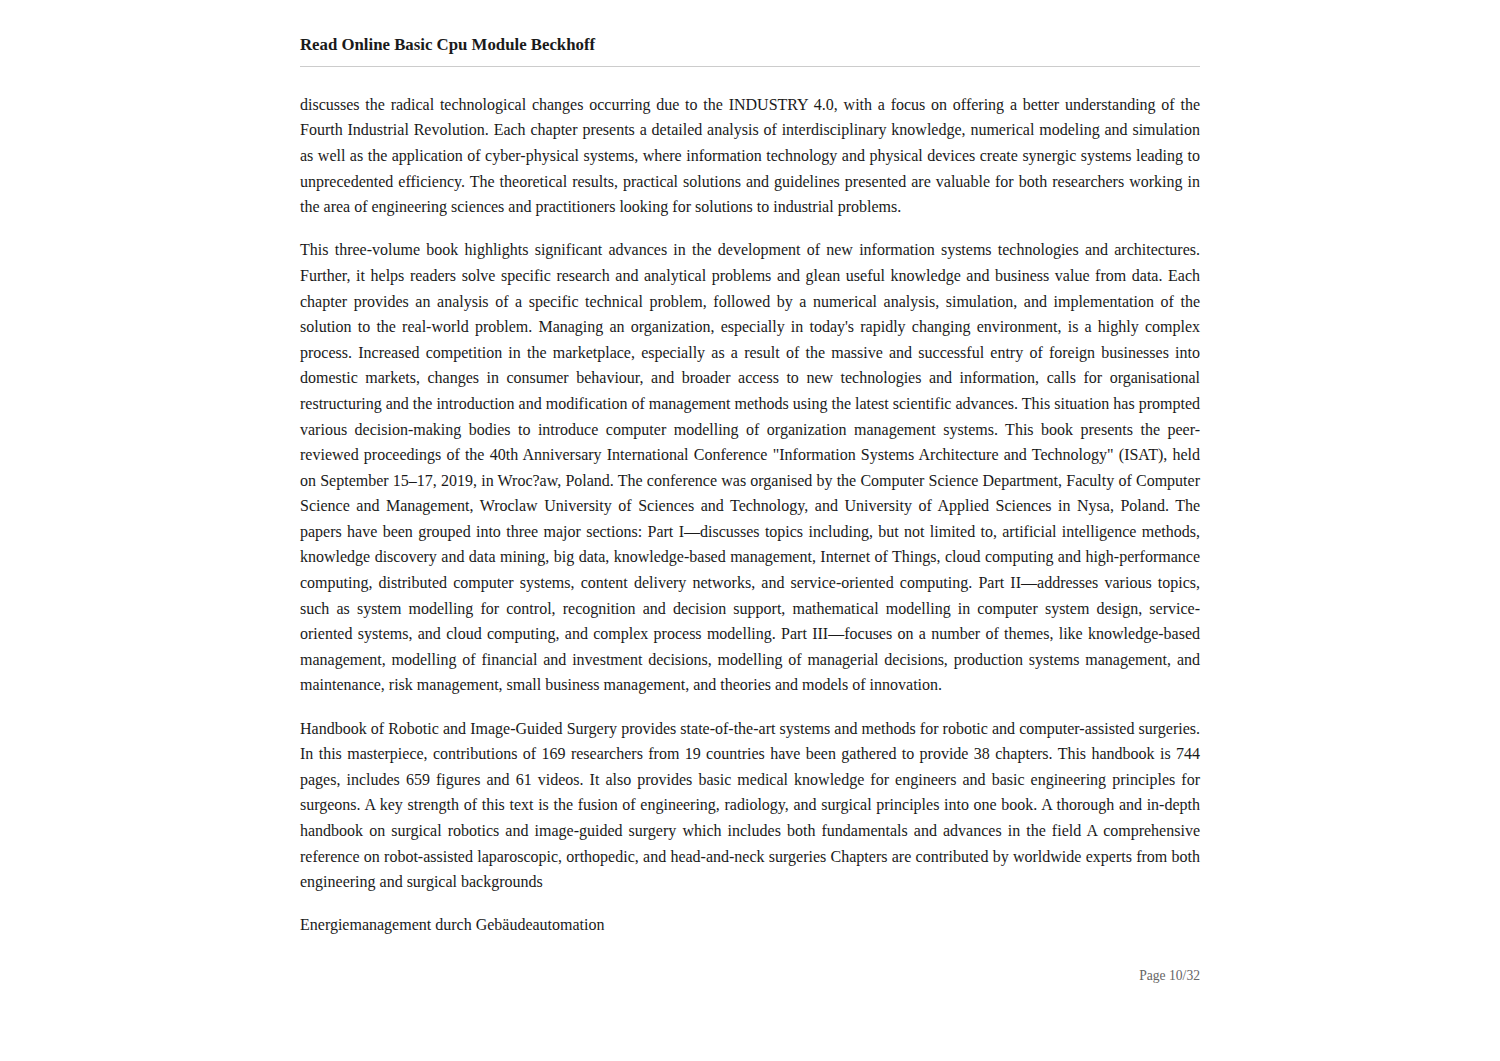Read Online Basic Cpu Module Beckhoff
discusses the radical technological changes occurring due to the INDUSTRY 4.0, with a focus on offering a better understanding of the Fourth Industrial Revolution. Each chapter presents a detailed analysis of interdisciplinary knowledge, numerical modeling and simulation as well as the application of cyber-physical systems, where information technology and physical devices create synergic systems leading to unprecedented efficiency. The theoretical results, practical solutions and guidelines presented are valuable for both researchers working in the area of engineering sciences and practitioners looking for solutions to industrial problems.
This three-volume book highlights significant advances in the development of new information systems technologies and architectures. Further, it helps readers solve specific research and analytical problems and glean useful knowledge and business value from data. Each chapter provides an analysis of a specific technical problem, followed by a numerical analysis, simulation, and implementation of the solution to the real-world problem. Managing an organization, especially in today's rapidly changing environment, is a highly complex process. Increased competition in the marketplace, especially as a result of the massive and successful entry of foreign businesses into domestic markets, changes in consumer behaviour, and broader access to new technologies and information, calls for organisational restructuring and the introduction and modification of management methods using the latest scientific advances. This situation has prompted various decision-making bodies to introduce computer modelling of organization management systems. This book presents the peer-reviewed proceedings of the 40th Anniversary International Conference "Information Systems Architecture and Technology" (ISAT), held on September 15–17, 2019, in Wroc?aw, Poland. The conference was organised by the Computer Science Department, Faculty of Computer Science and Management, Wroclaw University of Sciences and Technology, and University of Applied Sciences in Nysa, Poland. The papers have been grouped into three major sections: Part I—discusses topics including, but not limited to, artificial intelligence methods, knowledge discovery and data mining, big data, knowledge-based management, Internet of Things, cloud computing and high-performance computing, distributed computer systems, content delivery networks, and service-oriented computing. Part II—addresses various topics, such as system modelling for control, recognition and decision support, mathematical modelling in computer system design, service-oriented systems, and cloud computing, and complex process modelling. Part III—focuses on a number of themes, like knowledge-based management, modelling of financial and investment decisions, modelling of managerial decisions, production systems management, and maintenance, risk management, small business management, and theories and models of innovation.
Handbook of Robotic and Image-Guided Surgery provides state-of-the-art systems and methods for robotic and computer-assisted surgeries. In this masterpiece, contributions of 169 researchers from 19 countries have been gathered to provide 38 chapters. This handbook is 744 pages, includes 659 figures and 61 videos. It also provides basic medical knowledge for engineers and basic engineering principles for surgeons. A key strength of this text is the fusion of engineering, radiology, and surgical principles into one book. A thorough and in-depth handbook on surgical robotics and image-guided surgery which includes both fundamentals and advances in the field A comprehensive reference on robot-assisted laparoscopic, orthopedic, and head-and-neck surgeries Chapters are contributed by worldwide experts from both engineering and surgical backgrounds
Energiemanagement durch Gebäudeautomation
Page 10/32